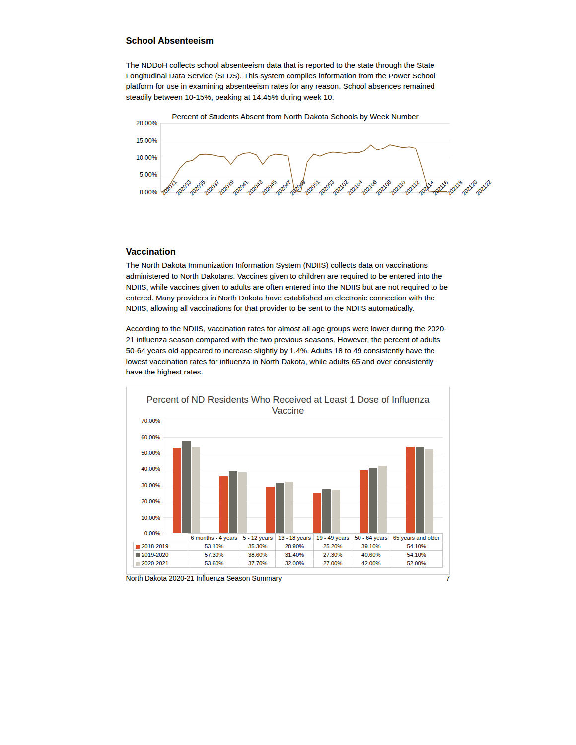School Absenteeism
The NDDoH collects school absenteeism data that is reported to the state through the State Longitudinal Data Service (SLDS). This system compiles information from the Power School platform for use in examining absenteeism rates for any reason. School absences remained steadily between 10-15%, peaking at 14.45% during week 10.
Percent of Students Absent from North Dakota Schools by Week Number
20.00% 15.00% 10.00% 5.00% 0.00%
202031 202033 202035 202037 202039 202041 202043 202045 202047 202049 202051 202053 202102 202104 202106 202108 202110 202112 202114 202116 202118 202120 202122
Vaccination
The North Dakota Immunization Information System (NDIIS) collects data on vaccinations administered to North Dakotans. Vaccines given to children are required to be entered into the NDIIS, while vaccines given to adults are often entered into the NDIIS but are not required to be entered. Many providers in North Dakota have established an electronic connection with the NDIIS, allowing all vaccinations for that provider to be sent to the NDIIS automatically.
According to the NDIIS, vaccination rates for almost all age groups were lower during the 2020-21 influenza season compared with the two previous seasons. However, the percent of adults 50-64 years old appeared to increase slightly by 1.4%. Adults 18 to 49 consistently have the lowest vaccination rates for influenza in North Dakota, while adults 65 and over consistently have the highest rates.
Percent of ND Residents Who Received at Least 1 Dose of Influenza Vaccine
70.00% 60.00% 50.00% 40.00% 30.00% 20.00% 10.00% 0.00%
| | 6 months - 4 years | 5 - 12 years | 13 - 18 years | 19 - 49 years | 50 - 64 years | 65 years and older |
| 2018-2019 | 53.10% | 35.30% | 28.90% | 25.20% | 39.10% | 54.10% |
| 2019-2020 | 57.30% | 38.60% | 31.40% | 27.30% | 40.60% | 54.10% |
| 2020-2021 | 53.60% | 37.70% | 32.00% | 27.00% | 42.00% | 52.00% |
North Dakota 2020-21 Influenza Season Summary 7